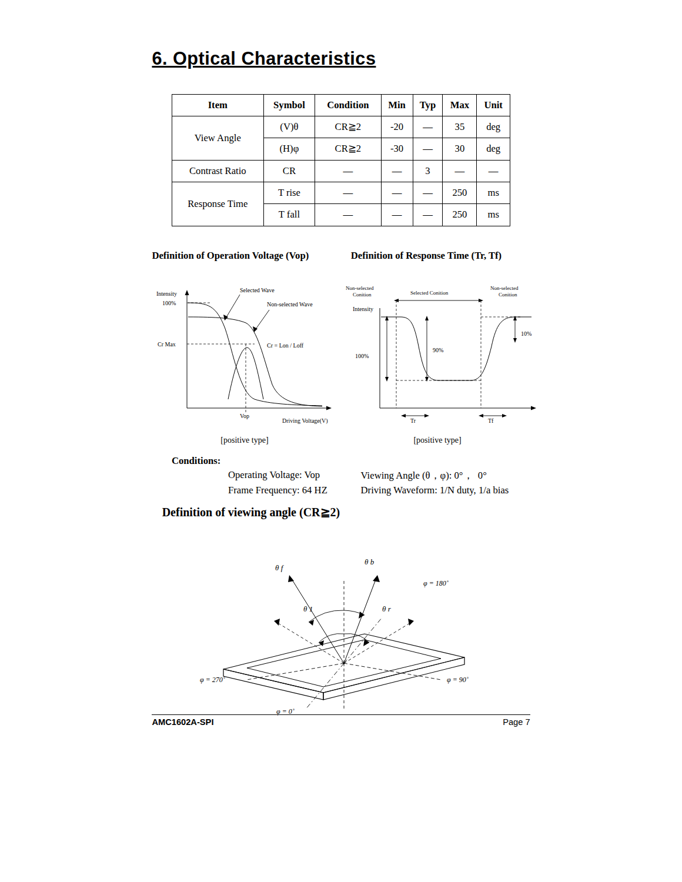6. Optical Characteristics
| Item | Symbol | Condition | Min | Typ | Max | Unit |
| --- | --- | --- | --- | --- | --- | --- |
| View Angle | (V)θ | CR≧2 | -20 | — | 35 | deg |
| (H)φ | CR≧2 | -30 | — | 30 | deg |
| Contrast Ratio | CR | — | — | 3 | — | — |
| Response Time | T rise | — | — | — | 250 | ms |
| T fall | — | — | — | 250 | ms |
Definition of Operation Voltage (Vop)
Definition of Response Time (Tr, Tf)
Intensity 100% Cr Max Vop Driving Voltage(V) Selected Wave Non-selected Wave Cr = Lon / Loff
[positive type]
Non-selected Conition Selected Conition Non-selected Conition Intensity 100% 90% 10% Tr Tf
[positive type]
Conditions:
Operating Voltage: Vop
Viewing Angle (θ，φ): 0°， 0°
Frame Frequency: 64 HZ
Driving Waveform: 1/N duty, 1/a bias
Definition of viewing angle (CR≧2)
θ f θ b θ 1 θ r φ = 180˚ φ = 270˚ φ = 90˚ φ = 0˚
AMC1602A-SPI
Page 7